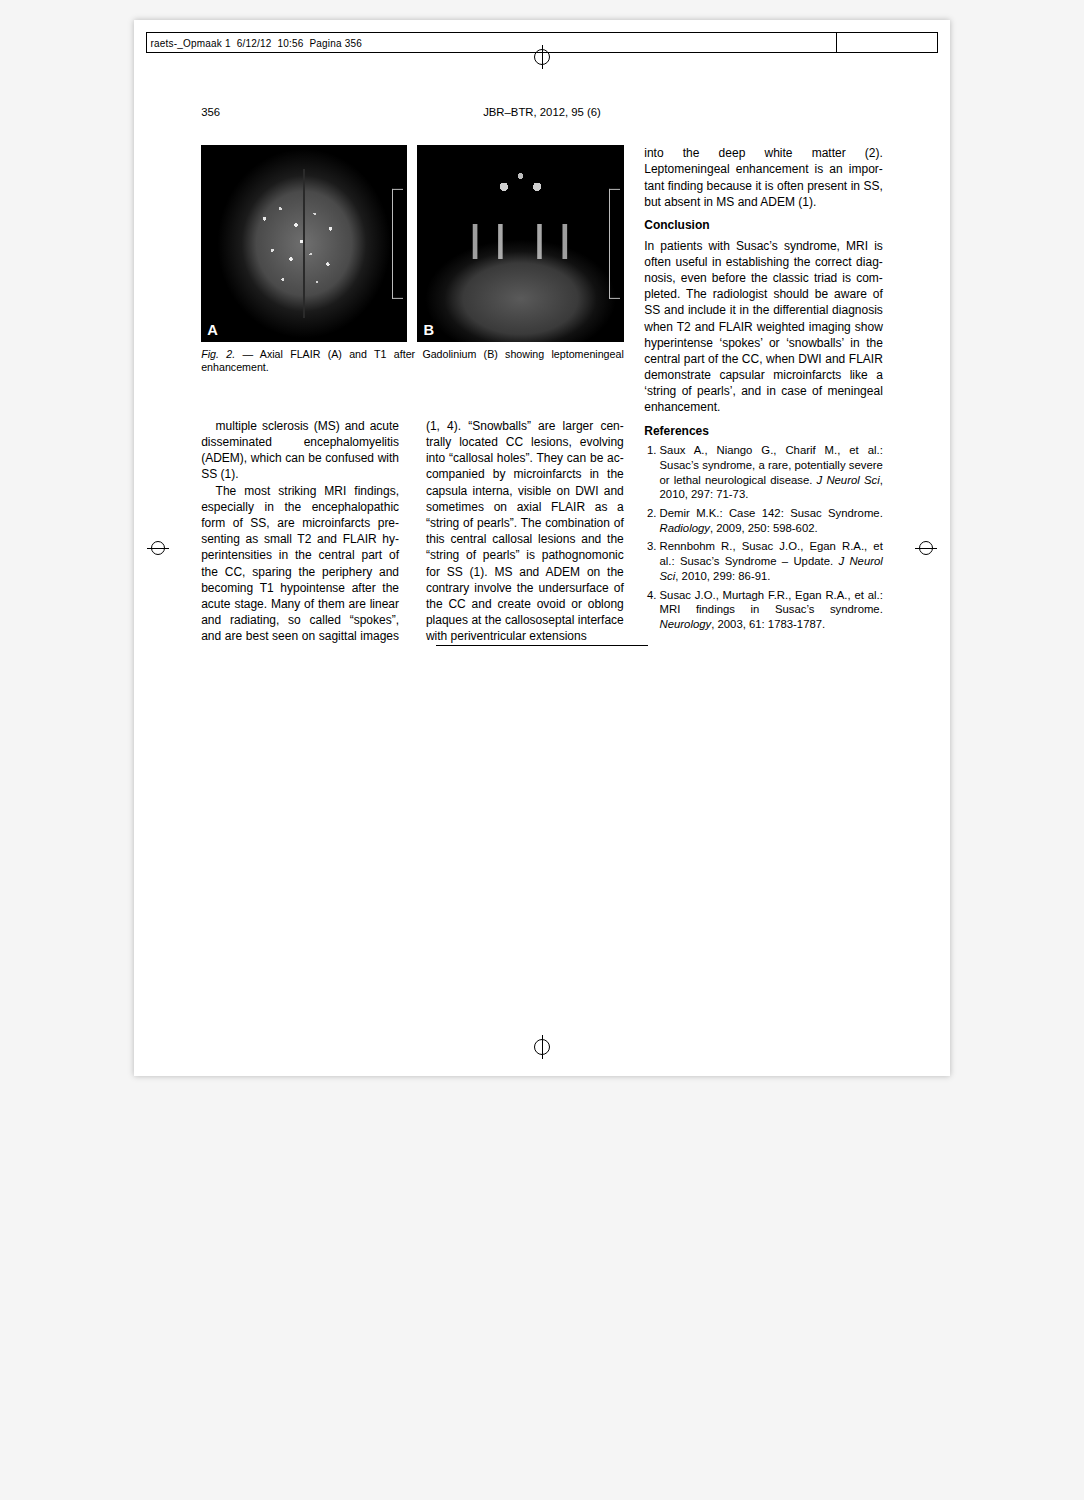raets-_Opmaak 1 6/12/12 10:56 Pagina 356
356 JBR–BTR, 2012, 95 (6)
A
B
Fig. 2. — Axial FLAIR (A) and T1 after Gadolinium (B) showing leptomeningeal enhancement.
into the deep white matter (2). Leptomeningeal enhancement is an important finding because it is often present in SS, but absent in MS and ADEM (1).
Conclusion
In patients with Susac’s syndrome, MRI is often useful in establishing the correct diagnosis, even before the classic triad is completed. The radiologist should be aware of SS and include it in the differential diagnosis when T2 and FLAIR weighted imaging show hyperintense ‘spokes’ or ‘snowballs’ in the central part of the CC, when DWI and FLAIR demonstrate capsular microinfarcts like a ‘string of pearls’, and in case of meningeal enhancement.
References
Saux A., Niango G., Charif M., et al.: Susac’s syndrome, a rare, potentially severe or lethal neurological disease. J Neurol Sci, 2010, 297: 71-73.
Demir M.K.: Case 142: Susac Syndrome. Radiology, 2009, 250: 598-602.
Rennbohm R., Susac J.O., Egan R.A., et al.: Susac’s Syndrome – Update. J Neurol Sci, 2010, 299: 86-91.
Susac J.O., Murtagh F.R., Egan R.A., et al.: MRI findings in Susac’s syndrome. Neurology, 2003, 61: 1783-1787.
multiple sclerosis (MS) and acute disseminated encephalomyelitis (ADEM), which can be confused with SS (1).
The most striking MRI findings, especially in the encephalopathic form of SS, are microinfarcts presenting as small T2 and FLAIR hyperintensities in the central part of the CC, sparing the periphery and becoming T1 hypointense after the acute stage. Many of them are linear and radiating, so called “spokes”, and are best seen on sagittal images (1, 4). “Snowballs” are larger centrally located CC lesions, evolving into “callosal holes”. They can be accompanied by microinfarcts in the capsula interna, visible on DWI and sometimes on axial FLAIR as a “string of pearls”. The combination of this central callosal lesions and the “string of pearls” is pathognomonic for SS (1). MS and ADEM on the contrary involve the undersurface of the CC and create ovoid or oblong plaques at the callososeptal interface with periventricular extensions